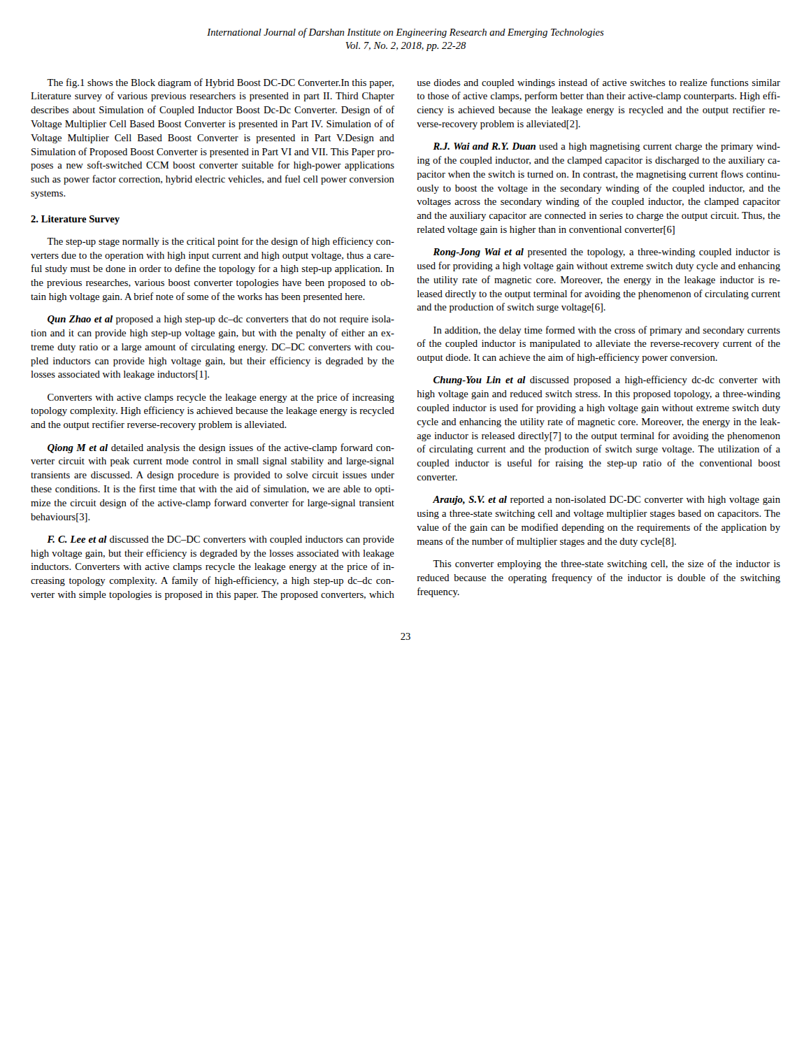International Journal of Darshan Institute on Engineering Research and Emerging Technologies Vol. 7, No. 2, 2018, pp. 22-28
The fig.1 shows the Block diagram of Hybrid Boost DC-DC Converter.In this paper, Literature survey of various previous researchers is presented in part II. Third Chapter describes about Simulation of Coupled Inductor Boost Dc-Dc Converter. Design of of Voltage Multiplier Cell Based Boost Converter is presented in Part IV. Simulation of of Voltage Multiplier Cell Based Boost Converter is presented in Part V.Design and Simulation of Proposed Boost Converter is presented in Part VI and VII. This Paper proposes a new soft-switched CCM boost converter suitable for high-power applications such as power factor correction, hybrid electric vehicles, and fuel cell power conversion systems.
2. Literature Survey
The step-up stage normally is the critical point for the design of high efficiency converters due to the operation with high input current and high output voltage, thus a careful study must be done in order to define the topology for a high step-up application. In the previous researches, various boost converter topologies have been proposed to obtain high voltage gain. A brief note of some of the works has been presented here.
Qun Zhao et al proposed a high step-up dc–dc converters that do not require isolation and it can provide high step-up voltage gain, but with the penalty of either an extreme duty ratio or a large amount of circulating energy. DC–DC converters with coupled inductors can provide high voltage gain, but their efficiency is degraded by the losses associated with leakage inductors[1].
Converters with active clamps recycle the leakage energy at the price of increasing topology complexity. High efficiency is achieved because the leakage energy is recycled and the output rectifier reverse-recovery problem is alleviated.
Qiong M et al detailed analysis the design issues of the active-clamp forward converter circuit with peak current mode control in small signal stability and large-signal transients are discussed. A design procedure is provided to solve circuit issues under these conditions. It is the first time that with the aid of simulation, we are able to optimize the circuit design of the active-clamp forward converter for large-signal transient behaviours[3].
F. C. Lee et al discussed the DC–DC converters with coupled inductors can provide high voltage gain, but their efficiency is degraded by the losses associated with leakage inductors. Converters with active clamps recycle the leakage energy at the price of increasing topology complexity. A family of high-efficiency, a high step-up dc–dc converter with simple topologies is proposed in this paper. The proposed converters, which use diodes and coupled windings instead of active switches to realize functions similar to those of active clamps, perform better than their active-clamp counterparts. High efficiency is achieved because the leakage energy is recycled and the output rectifier reverse-recovery problem is alleviated[2].
R.J. Wai and R.Y. Duan used a high magnetising current charge the primary winding of the coupled inductor, and the clamped capacitor is discharged to the auxiliary capacitor when the switch is turned on. In contrast, the magnetising current flows continuously to boost the voltage in the secondary winding of the coupled inductor, and the voltages across the secondary winding of the coupled inductor, the clamped capacitor and the auxiliary capacitor are connected in series to charge the output circuit. Thus, the related voltage gain is higher than in conventional converter[6]
Rong-Jong Wai et al presented the topology, a three-winding coupled inductor is used for providing a high voltage gain without extreme switch duty cycle and enhancing the utility rate of magnetic core. Moreover, the energy in the leakage inductor is released directly to the output terminal for avoiding the phenomenon of circulating current and the production of switch surge voltage[6].
In addition, the delay time formed with the cross of primary and secondary currents of the coupled inductor is manipulated to alleviate the reverse-recovery current of the output diode. It can achieve the aim of high-efficiency power conversion.
Chung-You Lin et al discussed proposed a high-efficiency dc-dc converter with high voltage gain and reduced switch stress. In this proposed topology, a three-winding coupled inductor is used for providing a high voltage gain without extreme switch duty cycle and enhancing the utility rate of magnetic core. Moreover, the energy in the leakage inductor is released directly[7] to the output terminal for avoiding the phenomenon of circulating current and the production of switch surge voltage. The utilization of a coupled inductor is useful for raising the step-up ratio of the conventional boost converter.
Araujo, S.V. et al reported a non-isolated DC-DC converter with high voltage gain using a three-state switching cell and voltage multiplier stages based on capacitors. The value of the gain can be modified depending on the requirements of the application by means of the number of multiplier stages and the duty cycle[8].
This converter employing the three-state switching cell, the size of the inductor is reduced because the operating frequency of the inductor is double of the switching frequency.
23